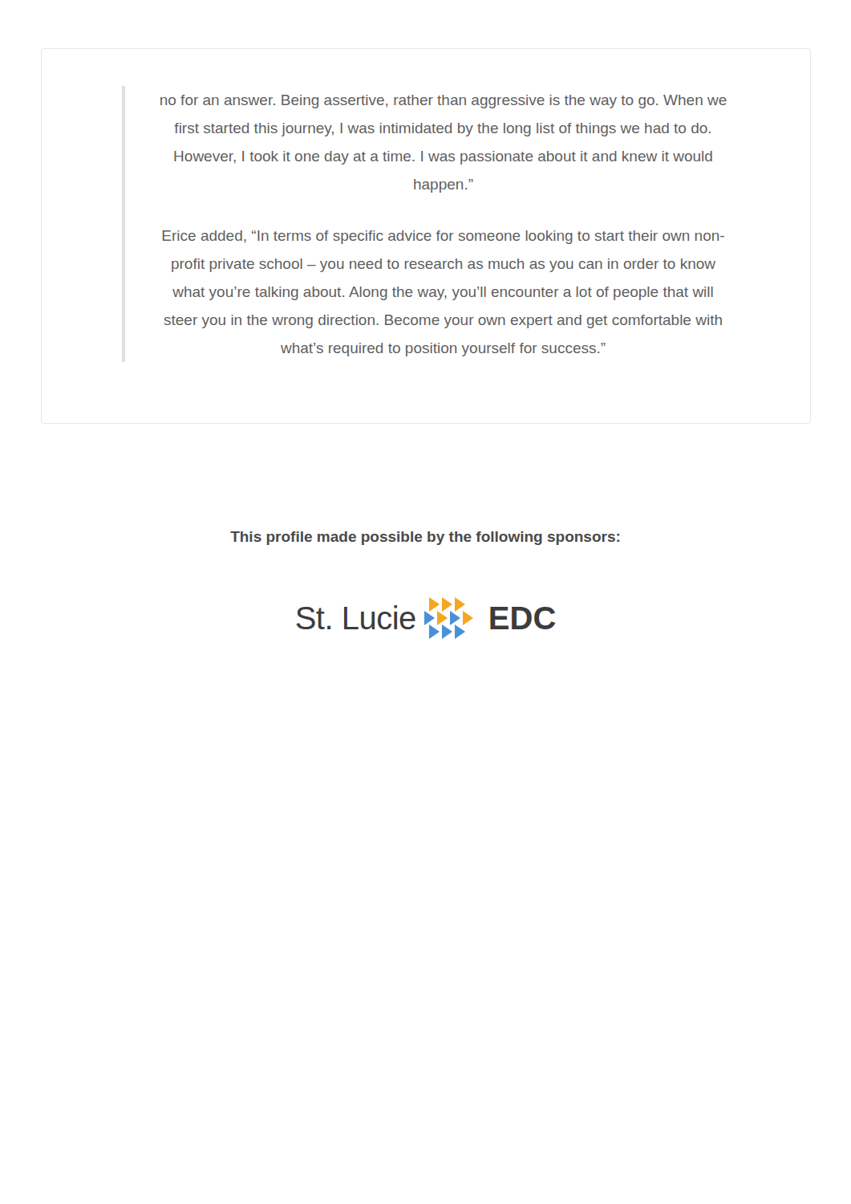no for an answer. Being assertive, rather than aggressive is the way to go. When we first started this journey, I was intimidated by the long list of things we had to do. However, I took it one day at a time. I was passionate about it and knew it would happen.”
Erice added, “In terms of specific advice for someone looking to start their own non-profit private school – you need to research as much as you can in order to know what you’re talking about. Along the way, you’ll encounter a lot of people that will steer you in the wrong direction. Become your own expert and get comfortable with what’s required to position yourself for success.”
This profile made possible by the following sponsors:
St. Lucie EDC